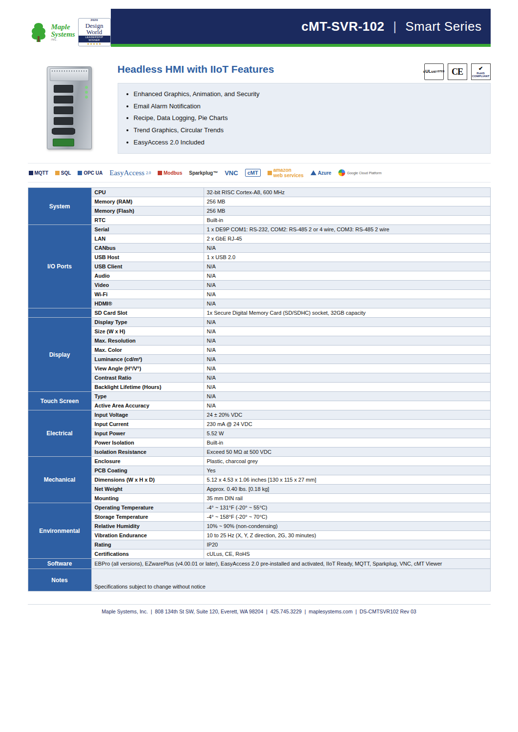Maple Systems INC.
2020
Design World
LEADERSHIP WINNER
★★★★★
cMT-SVR-102 | Smart Series
Headless HMI with IIoT Features
cULus
LISTED
CE
✔RoHS
COMPLIANT
Enhanced Graphics, Animation, and Security
Email Alarm Notification
Recipe, Data Logging, Pie Charts
Trend Graphics, Circular Trends
EasyAccess 2.0 Included
MQTT SQL OPC UA EasyAccess2.0 Modbus Sparkplug™ VNC cMT amazon
web services Azure Google Cloud Platform
| System | CPU | 32-bit RISC Cortex-A8, 600 MHz |
| Memory (RAM) | 256 MB |
| Memory (Flash) | 256 MB |
| RTC | Built-in |
| I/O Ports | Serial | 1 x DE9P COM1: RS-232, COM2: RS-485 2 or 4 wire, COM3: RS-485 2 wire |
| LAN | 2 x GbE RJ-45 |
| CANbus | N/A |
| USB Host | 1 x USB 2.0 |
| USB Client | N/A |
| Audio | N/A |
| Video | N/A |
| Wi-Fi | N/A |
| HDMI® | N/A |
| | SD Card Slot | 1x Secure Digital Memory Card (SD/SDHC) socket, 32GB capacity |
| Display | Display Type | N/A |
| Size (W x H) | N/A |
| Max. Resolution | N/A |
| Max. Color | N/A |
| Luminance (cd/m²) | N/A |
| View Angle (H°/V°) | N/A |
| Contrast Ratio | N/A |
| Backlight Lifetime (Hours) | N/A |
| Touch Screen | Type | N/A |
| Active Area Accuracy | N/A |
| Electrical | Input Voltage | 24 ± 20% VDC |
| Input Current | 230 mA @ 24 VDC |
| Input Power | 5.52 W |
| Power Isolation | Built-in |
| Isolation Resistance | Exceed 50 MΩ at 500 VDC |
| Mechanical | Enclosure | Plastic, charcoal grey |
| PCB Coating | Yes |
| Dimensions (W x H x D) | 5.12 x 4.53 x 1.06 inches [130 x 115 x 27 mm] |
| Net Weight | Approx. 0.40 lbs. [0.18 kg] |
| Mounting | 35 mm DIN rail |
| Environmental | Operating Temperature | -4° ~ 131°F (-20° ~ 55°C) |
| Storage Temperature | -4° ~ 158°F (-20° ~ 70°C) |
| Relative Humidity | 10% ~ 90% (non-condensing) |
| Vibration Endurance | 10 to 25 Hz (X, Y, Z direction, 2G, 30 minutes) |
| Rating | IP20 |
| Certifications | cULus, CE, RoHS |
| Software | EBPro (all versions), EZwarePlus (v4.00.01 or later), EasyAccess 2.0 pre-installed and activated, IIoT Ready, MQTT, Sparkplug, VNC, cMT Viewer |
| Notes | Specifications subject to change without notice |
Maple Systems, Inc. | 808 134th St SW, Suite 120, Everett, WA 98204 | 425.745.3229 | maplesystems.com | DS-CMTSVR102 Rev 03